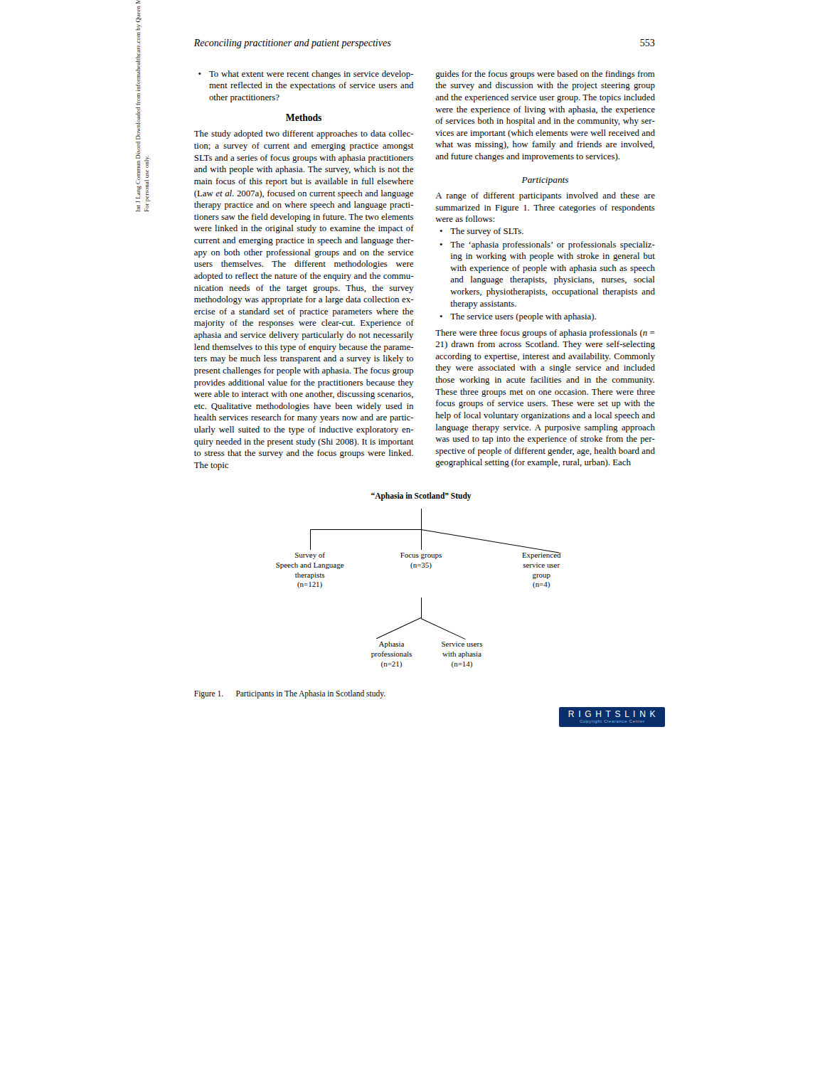Int J Lang Commun Disord Downloaded from informahealthcare.com by Queen Margaret University on 11/01/10
For personal use only.
Reconciling practitioner and patient perspectives
553
To what extent were recent changes in service development reflected in the expectations of service users and other practitioners?
Methods
The study adopted two different approaches to data collection; a survey of current and emerging practice amongst SLTs and a series of focus groups with aphasia practitioners and with people with aphasia. The survey, which is not the main focus of this report but is available in full elsewhere (Law et al. 2007a), focused on current speech and language therapy practice and on where speech and language practitioners saw the field developing in future. The two elements were linked in the original study to examine the impact of current and emerging practice in speech and language therapy on both other professional groups and on the service users themselves. The different methodologies were adopted to reflect the nature of the enquiry and the communication needs of the target groups. Thus, the survey methodology was appropriate for a large data collection exercise of a standard set of practice parameters where the majority of the responses were clear-cut. Experience of aphasia and service delivery particularly do not necessarily lend themselves to this type of enquiry because the parameters may be much less transparent and a survey is likely to present challenges for people with aphasia. The focus group provides additional value for the practitioners because they were able to interact with one another, discussing scenarios, etc. Qualitative methodologies have been widely used in health services research for many years now and are particularly well suited to the type of inductive exploratory enquiry needed in the present study (Shi 2008). It is important to stress that the survey and the focus groups were linked. The topic
guides for the focus groups were based on the findings from the survey and discussion with the project steering group and the experienced service user group. The topics included were the experience of living with aphasia, the experience of services both in hospital and in the community, why services are important (which elements were well received and what was missing), how family and friends are involved, and future changes and improvements to services).
Participants
A range of different participants involved and these are summarized in Figure 1. Three categories of respondents were as follows:
The survey of SLTs.
The ‘aphasia professionals’ or professionals specializing in working with people with stroke in general but with experience of people with aphasia such as speech and language therapists, physicians, nurses, social workers, physiotherapists, occupational therapists and therapy assistants.
The service users (people with aphasia).
There were three focus groups of aphasia professionals (n = 21) drawn from across Scotland. They were self-selecting according to expertise, interest and availability. Commonly they were associated with a single service and included those working in acute facilities and in the community. These three groups met on one occasion. There were three focus groups of service users. These were set up with the help of local voluntary organizations and a local speech and language therapy service. A purposive sampling approach was used to tap into the experience of stroke from the perspective of people of different gender, age, health board and geographical setting (for example, rural, urban). Each
“Aphasia in Scotland” Study
Survey of
Speech and Language
therapists
(n=121)
Focus groups
(n=35)
Experienced
service user
group
(n=4)
Aphasia
professionals
(n=21)
Service users
with aphasia
(n=14)
Figure 1. Participants in The Aphasia in Scotland study.
R I G H T S L I N K Copyright Clearance Center